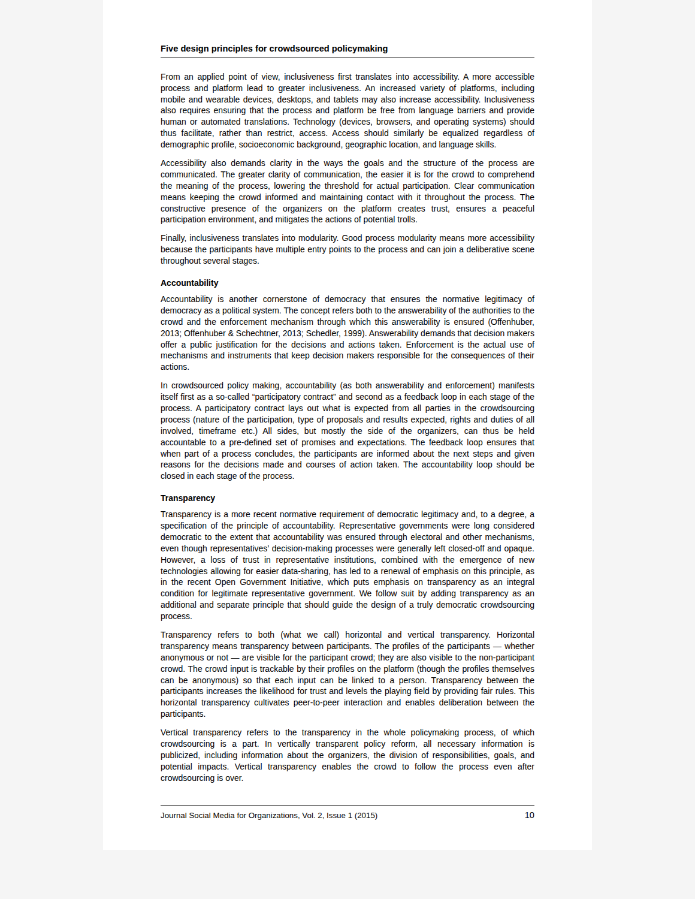Five design principles for crowdsourced policymaking
From an applied point of view, inclusiveness first translates into accessibility. A more accessible process and platform lead to greater inclusiveness. An increased variety of platforms, including mobile and wearable devices, desktops, and tablets may also increase accessibility. Inclusiveness also requires ensuring that the process and platform be free from language barriers and provide human or automated translations. Technology (devices, browsers, and operating systems) should thus facilitate, rather than restrict, access. Access should similarly be equalized regardless of demographic profile, socioeconomic background, geographic location, and language skills.
Accessibility also demands clarity in the ways the goals and the structure of the process are communicated. The greater clarity of communication, the easier it is for the crowd to comprehend the meaning of the process, lowering the threshold for actual participation. Clear communication means keeping the crowd informed and maintaining contact with it throughout the process. The constructive presence of the organizers on the platform creates trust, ensures a peaceful participation environment, and mitigates the actions of potential trolls.
Finally, inclusiveness translates into modularity. Good process modularity means more accessibility because the participants have multiple entry points to the process and can join a deliberative scene throughout several stages.
Accountability
Accountability is another cornerstone of democracy that ensures the normative legitimacy of democracy as a political system. The concept refers both to the answerability of the authorities to the crowd and the enforcement mechanism through which this answerability is ensured (Offenhuber, 2013; Offenhuber & Schechtner, 2013; Schedler, 1999). Answerability demands that decision makers offer a public justification for the decisions and actions taken. Enforcement is the actual use of mechanisms and instruments that keep decision makers responsible for the consequences of their actions.
In crowdsourced policy making, accountability (as both answerability and enforcement) manifests itself first as a so-called “participatory contract” and second as a feedback loop in each stage of the process. A participatory contract lays out what is expected from all parties in the crowdsourcing process (nature of the participation, type of proposals and results expected, rights and duties of all involved, timeframe etc.) All sides, but mostly the side of the organizers, can thus be held accountable to a pre-defined set of promises and expectations. The feedback loop ensures that when part of a process concludes, the participants are informed about the next steps and given reasons for the decisions made and courses of action taken. The accountability loop should be closed in each stage of the process.
Transparency
Transparency is a more recent normative requirement of democratic legitimacy and, to a degree, a specification of the principle of accountability. Representative governments were long considered democratic to the extent that accountability was ensured through electoral and other mechanisms, even though representatives’ decision-making processes were generally left closed-off and opaque. However, a loss of trust in representative institutions, combined with the emergence of new technologies allowing for easier data-sharing, has led to a renewal of emphasis on this principle, as in the recent Open Government Initiative, which puts emphasis on transparency as an integral condition for legitimate representative government. We follow suit by adding transparency as an additional and separate principle that should guide the design of a truly democratic crowdsourcing process.
Transparency refers to both (what we call) horizontal and vertical transparency. Horizontal transparency means transparency between participants. The profiles of the participants — whether anonymous or not — are visible for the participant crowd; they are also visible to the non-participant crowd. The crowd input is trackable by their profiles on the platform (though the profiles themselves can be anonymous) so that each input can be linked to a person. Transparency between the participants increases the likelihood for trust and levels the playing field by providing fair rules. This horizontal transparency cultivates peer-to-peer interaction and enables deliberation between the participants.
Vertical transparency refers to the transparency in the whole policymaking process, of which crowdsourcing is a part. In vertically transparent policy reform, all necessary information is publicized, including information about the organizers, the division of responsibilities, goals, and potential impacts. Vertical transparency enables the crowd to follow the process even after crowdsourcing is over.
Journal Social Media for Organizations, Vol. 2, Issue 1 (2015) 10